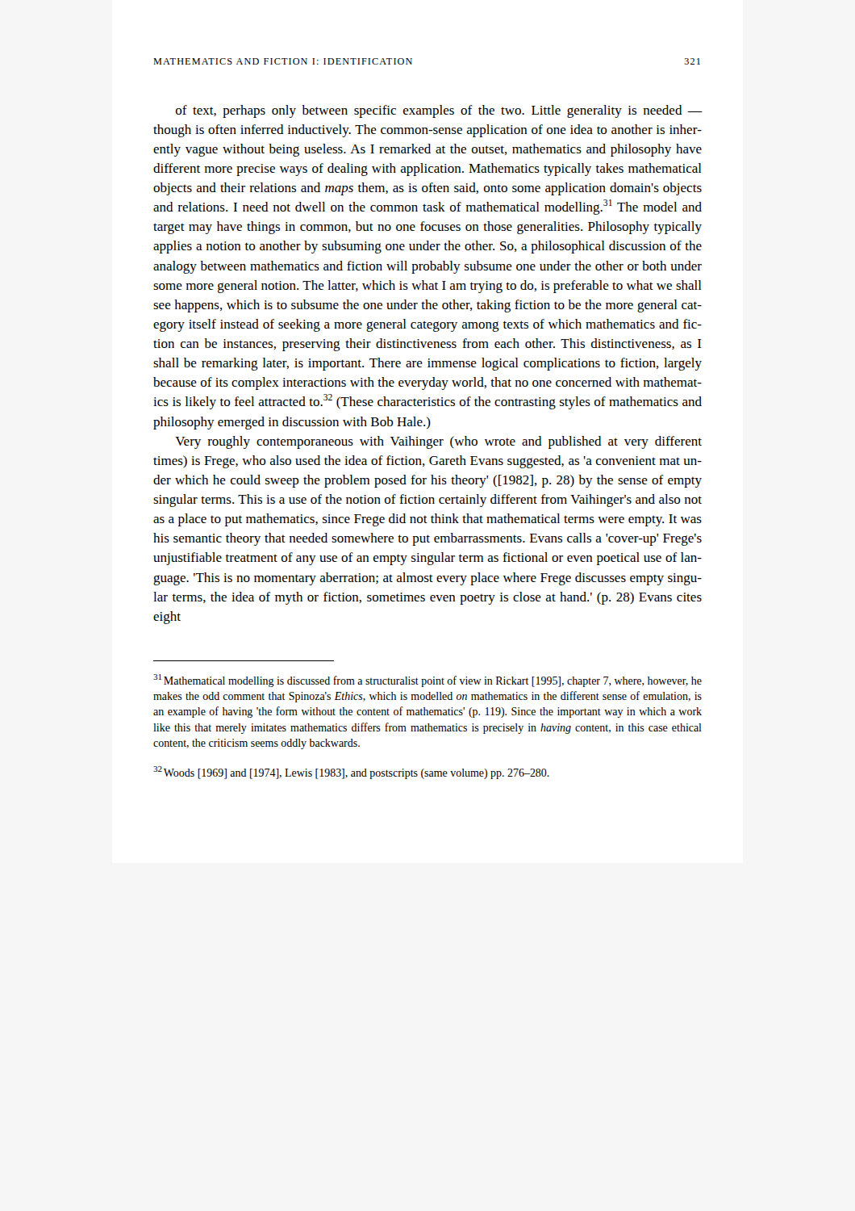Mathematics and Fiction I: Identification 321
of text, perhaps only between specific examples of the two. Little generality is needed —though is often inferred inductively. The common-sense application of one idea to another is inherently vague without being useless. As I remarked at the outset, mathematics and philosophy have different more precise ways of dealing with application. Mathematics typically takes mathematical objects and their relations and maps them, as is often said, onto some application domain's objects and relations. I need not dwell on the common task of mathematical modelling.31 The model and target may have things in common, but no one focuses on those generalities. Philosophy typically applies a notion to another by subsuming one under the other. So, a philosophical discussion of the analogy between mathematics and fiction will probably subsume one under the other or both under some more general notion. The latter, which is what I am trying to do, is preferable to what we shall see happens, which is to subsume the one under the other, taking fiction to be the more general category itself instead of seeking a more general category among texts of which mathematics and fiction can be instances, preserving their distinctiveness from each other. This distinctiveness, as I shall be remarking later, is important. There are immense logical complications to fiction, largely because of its complex interactions with the everyday world, that no one concerned with mathematics is likely to feel attracted to.32 (These characteristics of the contrasting styles of mathematics and philosophy emerged in discussion with Bob Hale.)
Very roughly contemporaneous with Vaihinger (who wrote and published at very different times) is Frege, who also used the idea of fiction, Gareth Evans suggested, as 'a convenient mat under which he could sweep the problem posed for his theory' ([1982], p. 28) by the sense of empty singular terms. This is a use of the notion of fiction certainly different from Vaihinger's and also not as a place to put mathematics, since Frege did not think that mathematical terms were empty. It was his semantic theory that needed somewhere to put embarrassments. Evans calls a 'cover-up' Frege's unjustifiable treatment of any use of an empty singular term as fictional or even poetical use of language. 'This is no momentary aberration; at almost every place where Frege discusses empty singular terms, the idea of myth or fiction, sometimes even poetry is close at hand.' (p. 28) Evans cites eight
31 Mathematical modelling is discussed from a structuralist point of view in Rickart [1995], chapter 7, where, however, he makes the odd comment that Spinoza's Ethics, which is modelled on mathematics in the different sense of emulation, is an example of having 'the form without the content of mathematics' (p. 119). Since the important way in which a work like this that merely imitates mathematics differs from mathematics is precisely in having content, in this case ethical content, the criticism seems oddly backwards.
32 Woods [1969] and [1974], Lewis [1983], and postscripts (same volume) pp. 276–280.